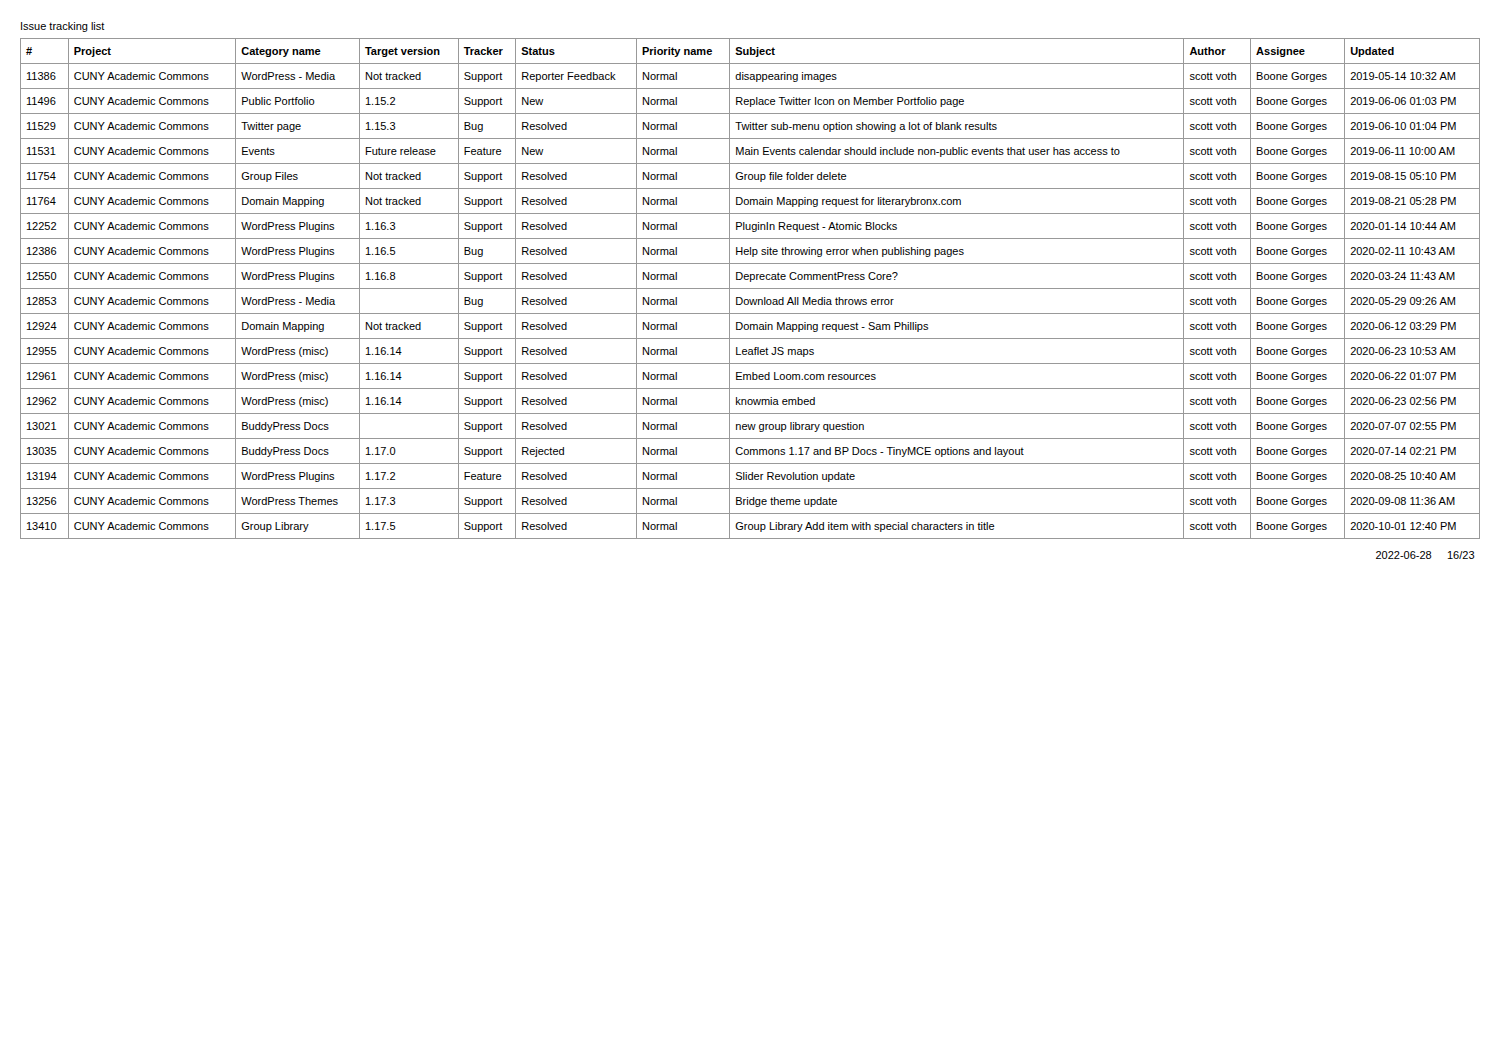Issue tracking list
| # | Project | Category name | Target version | Tracker | Status | Priority name | Subject | Author | Assignee | Updated |
| --- | --- | --- | --- | --- | --- | --- | --- | --- | --- | --- |
| 11386 | CUNY Academic Commons | WordPress - Media | Not tracked | Support | Reporter Feedback | Normal | disappearing images | scott voth | Boone Gorges | 2019-05-14 10:32 AM |
| 11496 | CUNY Academic Commons | Public Portfolio | 1.15.2 | Support | New | Normal | Replace Twitter Icon on Member Portfolio page | scott voth | Boone Gorges | 2019-06-06 01:03 PM |
| 11529 | CUNY Academic Commons | Twitter page | 1.15.3 | Bug | Resolved | Normal | Twitter sub-menu option showing a lot of blank results | scott voth | Boone Gorges | 2019-06-10 01:04 PM |
| 11531 | CUNY Academic Commons | Events | Future release | Feature | New | Normal | Main Events calendar should include non-public events that user has access to | scott voth | Boone Gorges | 2019-06-11 10:00 AM |
| 11754 | CUNY Academic Commons | Group Files | Not tracked | Support | Resolved | Normal | Group file folder delete | scott voth | Boone Gorges | 2019-08-15 05:10 PM |
| 11764 | CUNY Academic Commons | Domain Mapping | Not tracked | Support | Resolved | Normal | Domain Mapping request for literarybronx.com | scott voth | Boone Gorges | 2019-08-21 05:28 PM |
| 12252 | CUNY Academic Commons | WordPress Plugins | 1.16.3 | Support | Resolved | Normal | PluginIn Request - Atomic Blocks | scott voth | Boone Gorges | 2020-01-14 10:44 AM |
| 12386 | CUNY Academic Commons | WordPress Plugins | 1.16.5 | Bug | Resolved | Normal | Help site throwing error when publishing pages | scott voth | Boone Gorges | 2020-02-11 10:43 AM |
| 12550 | CUNY Academic Commons | WordPress Plugins | 1.16.8 | Support | Resolved | Normal | Deprecate CommentPress Core? | scott voth | Boone Gorges | 2020-03-24 11:43 AM |
| 12853 | CUNY Academic Commons | WordPress - Media | | Bug | Resolved | Normal | Download All Media throws error | scott voth | Boone Gorges | 2020-05-29 09:26 AM |
| 12924 | CUNY Academic Commons | Domain Mapping | Not tracked | Support | Resolved | Normal | Domain Mapping request - Sam Phillips | scott voth | Boone Gorges | 2020-06-12 03:29 PM |
| 12955 | CUNY Academic Commons | WordPress (misc) | 1.16.14 | Support | Resolved | Normal | Leaflet JS maps | scott voth | Boone Gorges | 2020-06-23 10:53 AM |
| 12961 | CUNY Academic Commons | WordPress (misc) | 1.16.14 | Support | Resolved | Normal | Embed Loom.com resources | scott voth | Boone Gorges | 2020-06-22 01:07 PM |
| 12962 | CUNY Academic Commons | WordPress (misc) | 1.16.14 | Support | Resolved | Normal | knowmia embed | scott voth | Boone Gorges | 2020-06-23 02:56 PM |
| 13021 | CUNY Academic Commons | BuddyPress Docs | | Support | Resolved | Normal | new group library question | scott voth | Boone Gorges | 2020-07-07 02:55 PM |
| 13035 | CUNY Academic Commons | BuddyPress Docs | 1.17.0 | Support | Rejected | Normal | Commons 1.17 and BP Docs - TinyMCE options and layout | scott voth | Boone Gorges | 2020-07-14 02:21 PM |
| 13194 | CUNY Academic Commons | WordPress Plugins | 1.17.2 | Feature | Resolved | Normal | Slider Revolution update | scott voth | Boone Gorges | 2020-08-25 10:40 AM |
| 13256 | CUNY Academic Commons | WordPress Themes | 1.17.3 | Support | Resolved | Normal | Bridge theme update | scott voth | Boone Gorges | 2020-09-08 11:36 AM |
| 13410 | CUNY Academic Commons | Group Library | 1.17.5 | Support | Resolved | Normal | Group Library Add item with special characters in title | scott voth | Boone Gorges | 2020-10-01 12:40 PM |
| 2022-06-28 16/23 |